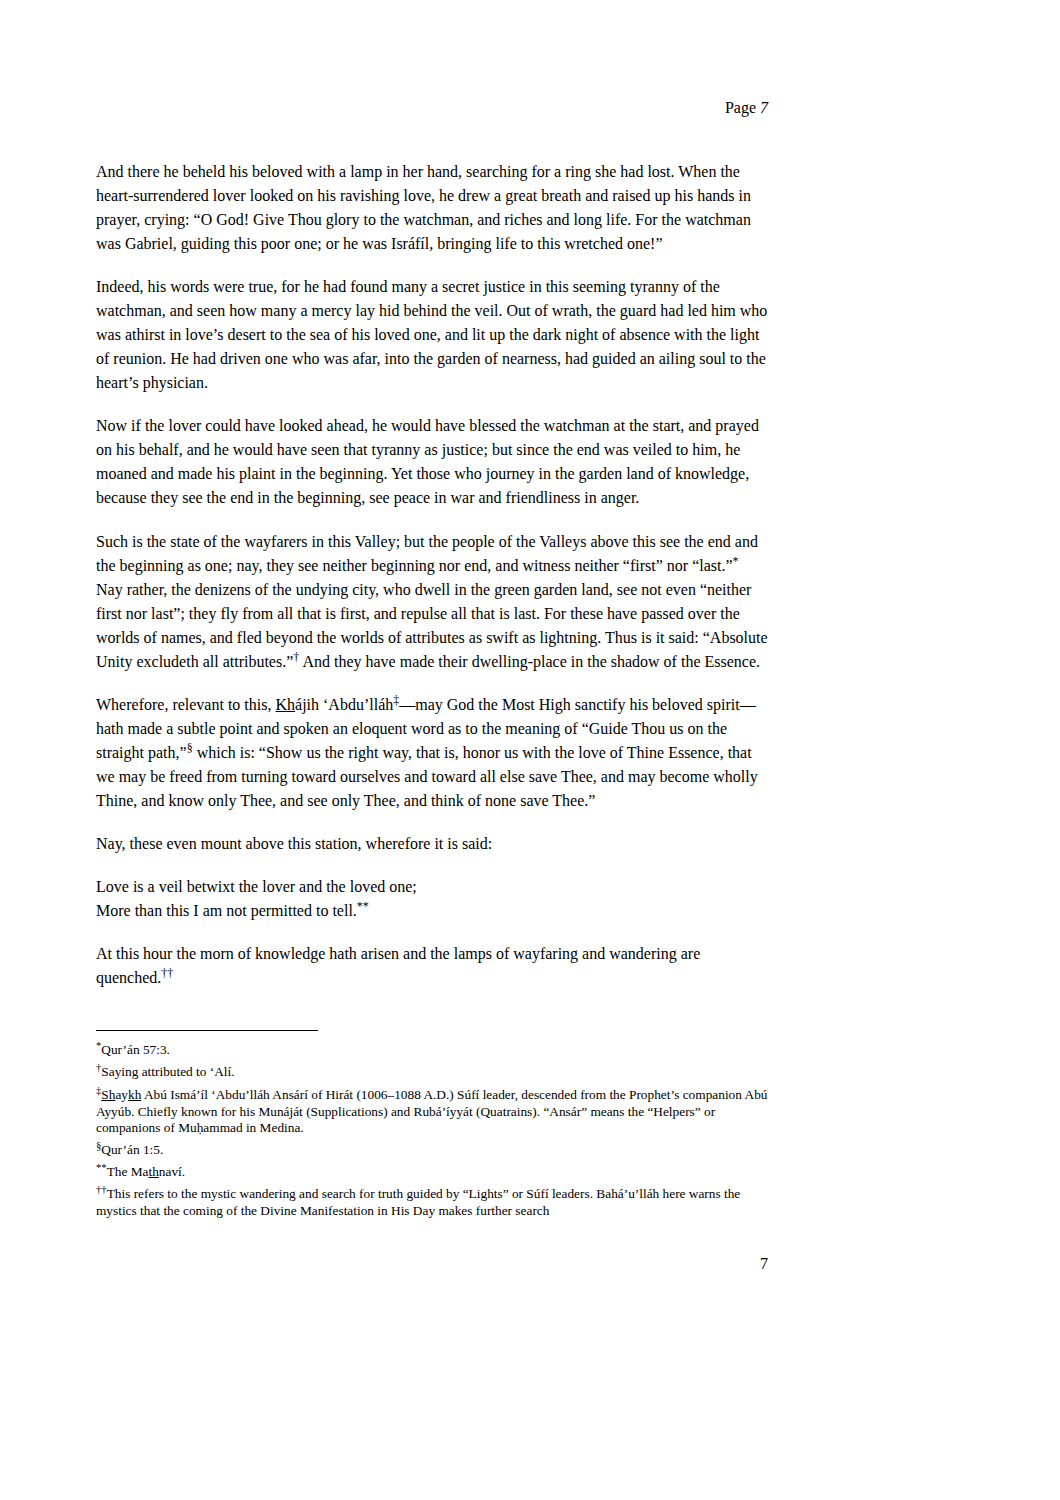Page 7
And there he beheld his beloved with a lamp in her hand, searching for a ring she had lost. When the heart-surrendered lover looked on his ravishing love, he drew a great breath and raised up his hands in prayer, crying: “O God! Give Thou glory to the watchman, and riches and long life. For the watchman was Gabriel, guiding this poor one; or he was Isráfíl, bringing life to this wretched one!”
Indeed, his words were true, for he had found many a secret justice in this seeming tyranny of the watchman, and seen how many a mercy lay hid behind the veil. Out of wrath, the guard had led him who was athirst in love’s desert to the sea of his loved one, and lit up the dark night of absence with the light of reunion. He had driven one who was afar, into the garden of nearness, had guided an ailing soul to the heart’s physician.
Now if the lover could have looked ahead, he would have blessed the watchman at the start, and prayed on his behalf, and he would have seen that tyranny as justice; but since the end was veiled to him, he moaned and made his plaint in the beginning. Yet those who journey in the garden land of knowledge, because they see the end in the beginning, see peace in war and friendliness in anger.
Such is the state of the wayfarers in this Valley; but the people of the Valleys above this see the end and the beginning as one; nay, they see neither beginning nor end, and witness neither “first” nor “last.”* Nay rather, the denizens of the undying city, who dwell in the green garden land, see not even “neither first nor last”; they fly from all that is first, and repulse all that is last. For these have passed over the worlds of names, and fled beyond the worlds of attributes as swift as lightning. Thus is it said: “Absolute Unity excludeth all attributes.”† And they have made their dwelling-place in the shadow of the Essence.
Wherefore, relevant to this, Khájih ‘Abdu’lláh‡—may God the Most High sanctify his beloved spirit—hath made a subtle point and spoken an eloquent word as to the meaning of “Guide Thou us on the straight path,”§ which is: “Show us the right way, that is, honor us with the love of Thine Essence, that we may be freed from turning toward ourselves and toward all else save Thee, and may become wholly Thine, and know only Thee, and see only Thee, and think of none save Thee.”
Nay, these even mount above this station, wherefore it is said:
Love is a veil betwixt the lover and the loved one;
More than this I am not permitted to tell.**
At this hour the morn of knowledge hath arisen and the lamps of wayfaring and wandering are quenched.††
*Qur’án 57:3.
†Saying attributed to ‘Alí.
‡Shaykh Abú Ismá’íl ‘Abdu’lláh Ansárí of Hirát (1006–1088 A.D.) Súfí leader, descended from the Prophet’s companion Abú Ayyúb. Chiefly known for his Munáját (Supplications) and Rubá’íyyát (Quatrains). “Ansár” means the “Helpers” or companions of Muḥammad in Medina.
§Qur’án 1:5.
**The Mathnaví.
††This refers to the mystic wandering and search for truth guided by “Lights” or Súfí leaders. Bahá’u’lláh here warns the mystics that the coming of the Divine Manifestation in His Day makes further search
7